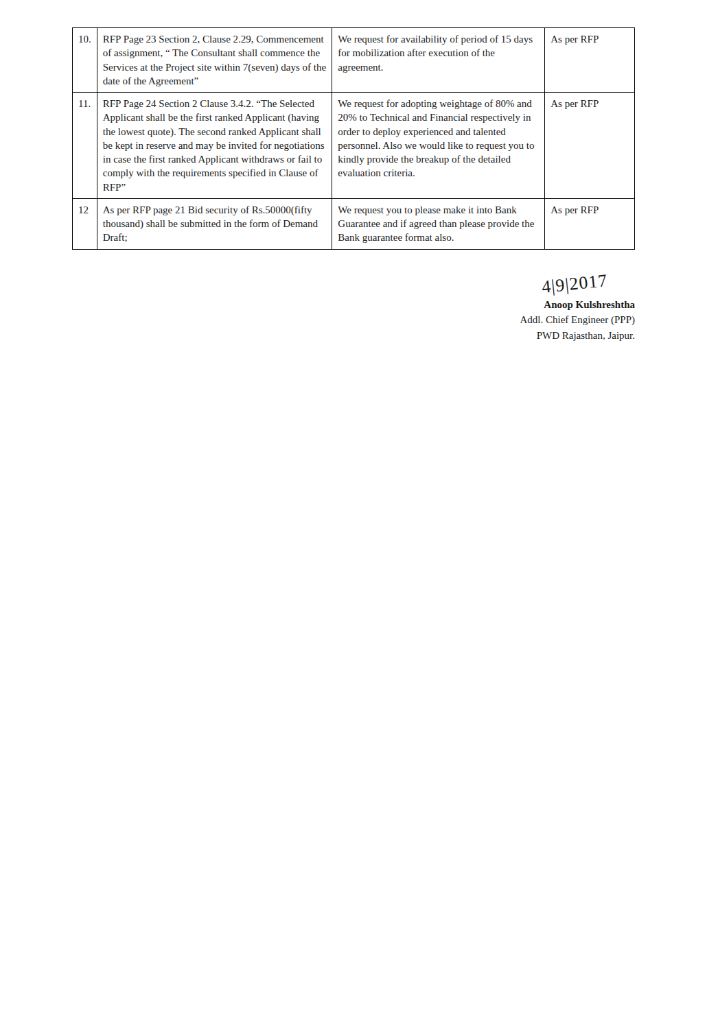| 10. | RFP Page 23 Section 2, Clause 2.29, Commencement of assignment, “ The Consultant shall commence the Services at the Project site within 7(seven) days of the date of the Agreement” | We request for availability of period of 15 days for mobilization after execution of the agreement. | As per RFP |
| 11. | RFP Page 24 Section 2 Clause 3.4.2. “The Selected Applicant shall be the first ranked Applicant (having the lowest quote). The second ranked Applicant shall be kept in reserve and may be invited for negotiations in case the first ranked Applicant withdraws or fail to comply with the requirements specified in Clause of RFP” | We request for adopting weightage of 80% and 20% to Technical and Financial respectively in order to deploy experienced and talented personnel. Also we would like to request you to kindly provide the breakup of the detailed evaluation criteria. | As per RFP |
| 12 | As per RFP page 21 Bid security of Rs.50000(fifty thousand) shall be submitted in the form of Demand Draft; | We request you to please make it into Bank Guarantee and if agreed than please provide the Bank guarantee format also. | As per RFP |
4|9|2017
Anoop Kulshreshtha
Addl. Chief Engineer (PPP)
PWD Rajasthan, Jaipur.